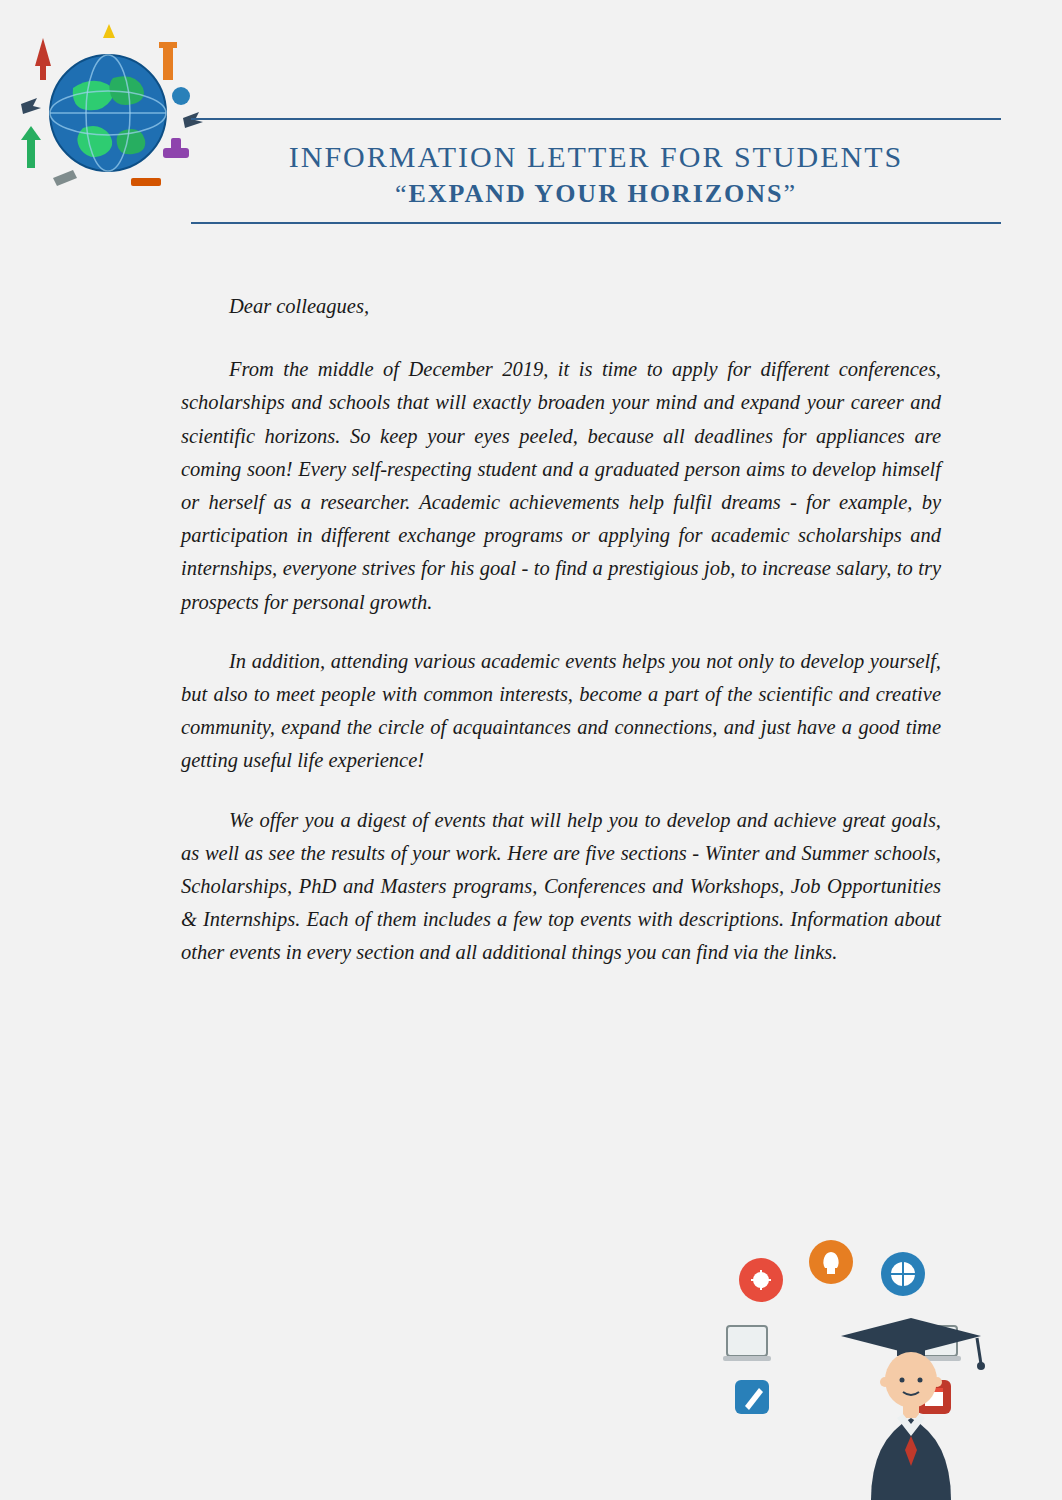Information Letter for Students “Expand Your Horizons”
Dear colleagues,
From the middle of December 2019, it is time to apply for different conferences, scholarships and schools that will exactly broaden your mind and expand your career and scientific horizons. So keep your eyes peeled, because all deadlines for appliances are coming soon! Every self-respecting student and a graduated person aims to develop himself or herself as a researcher. Academic achievements help fulfil dreams - for example, by participation in different exchange programs or applying for academic scholarships and internships, everyone strives for his goal - to find a prestigious job, to increase salary, to try prospects for personal growth.
In addition, attending various academic events helps you not only to develop yourself, but also to meet people with common interests, become a part of the scientific and creative community, expand the circle of acquaintances and connections, and just have a good time getting useful life experience!
We offer you a digest of events that will help you to develop and achieve great goals, as well as see the results of your work. Here are five sections - Winter and Summer schools, Scholarships, PhD and Masters programs, Conferences and Workshops, Job Opportunities & Internships. Each of them includes a few top events with descriptions. Information about other events in every section and all additional things you can find via the links.